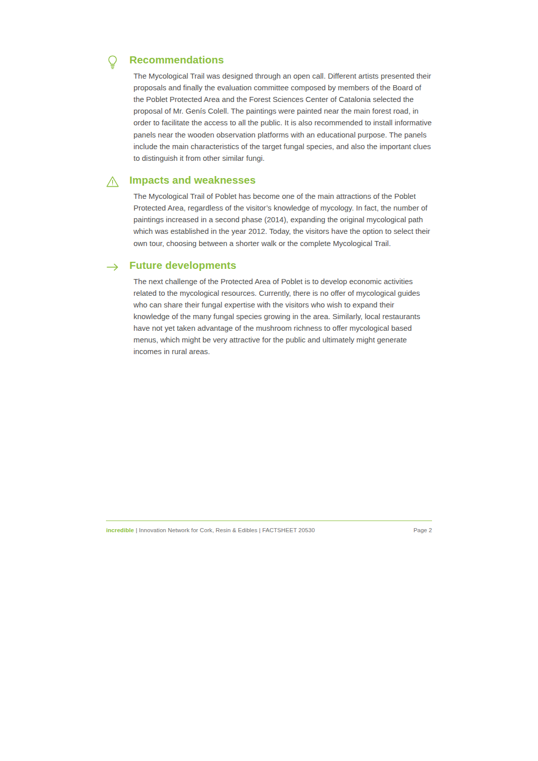Recommendations
The Mycological Trail was designed through an open call. Different artists presented their proposals and finally the evaluation committee composed by members of the Board of the Poblet Protected Area and the Forest Sciences Center of Catalonia selected the proposal of Mr. Genís Colell. The paintings were painted near the main forest road, in order to facilitate the access to all the public. It is also recommended to install informative panels near the wooden observation platforms with an educational purpose. The panels include the main characteristics of the target fungal species, and also the important clues to distinguish it from other similar fungi.
Impacts and weaknesses
The Mycological Trail of Poblet has become one of the main attractions of the Poblet Protected Area, regardless of the visitor’s knowledge of mycology. In fact, the number of paintings increased in a second phase (2014), expanding the original mycological path which was established in the year 2012. Today, the visitors have the option to select their own tour, choosing between a shorter walk or the complete Mycological Trail.
Future developments
The next challenge of the Protected Area of Poblet is to develop economic activities related to the mycological resources. Currently, there is no offer of mycological guides who can share their fungal expertise with the visitors who wish to expand their knowledge of the many fungal species growing in the area. Similarly, local restaurants have not yet taken advantage of the mushroom richness to offer mycological based menus, which might be very attractive for the public and ultimately might generate incomes in rural areas.
incredible | Innovation Network for Cork, Resin & Edibles | FACTSHEET 20530
Page 2